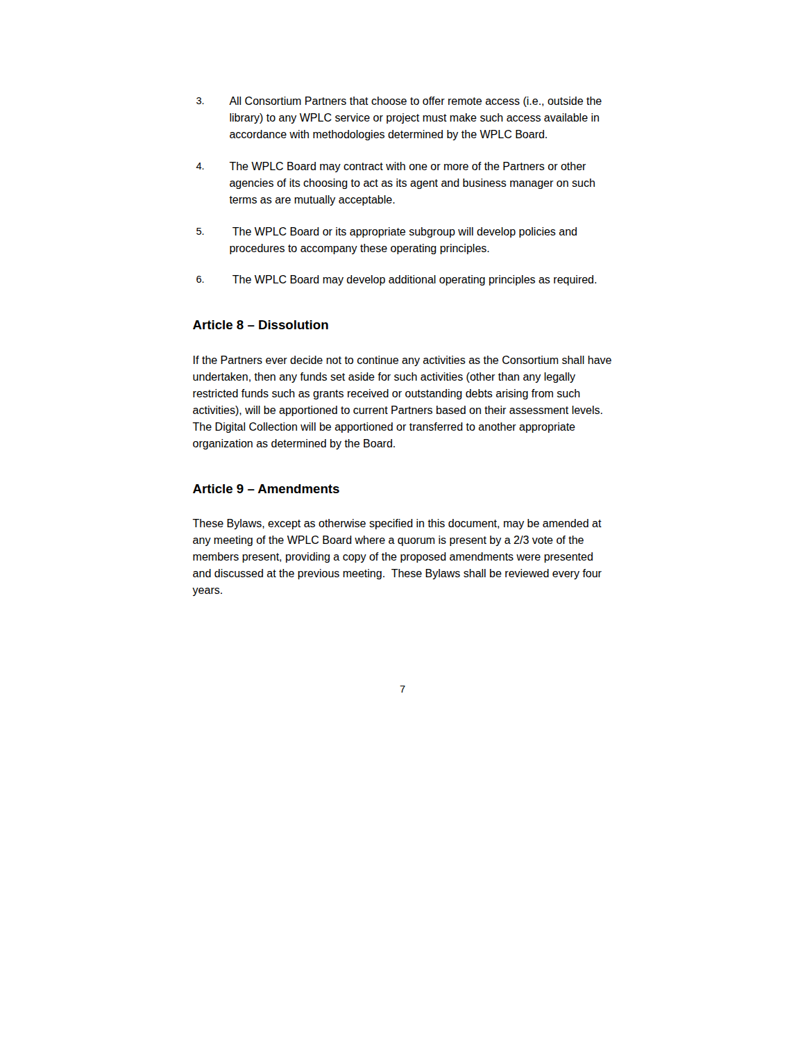3. All Consortium Partners that choose to offer remote access (i.e., outside the library) to any WPLC service or project must make such access available in accordance with methodologies determined by the WPLC Board.
4. The WPLC Board may contract with one or more of the Partners or other agencies of its choosing to act as its agent and business manager on such terms as are mutually acceptable.
5. The WPLC Board or its appropriate subgroup will develop policies and procedures to accompany these operating principles.
6. The WPLC Board may develop additional operating principles as required.
Article 8 – Dissolution
If the Partners ever decide not to continue any activities as the Consortium shall have undertaken, then any funds set aside for such activities (other than any legally restricted funds such as grants received or outstanding debts arising from such activities), will be apportioned to current Partners based on their assessment levels. The Digital Collection will be apportioned or transferred to another appropriate organization as determined by the Board.
Article 9 – Amendments
These Bylaws, except as otherwise specified in this document, may be amended at any meeting of the WPLC Board where a quorum is present by a 2/3 vote of the members present, providing a copy of the proposed amendments were presented and discussed at the previous meeting. These Bylaws shall be reviewed every four years.
7